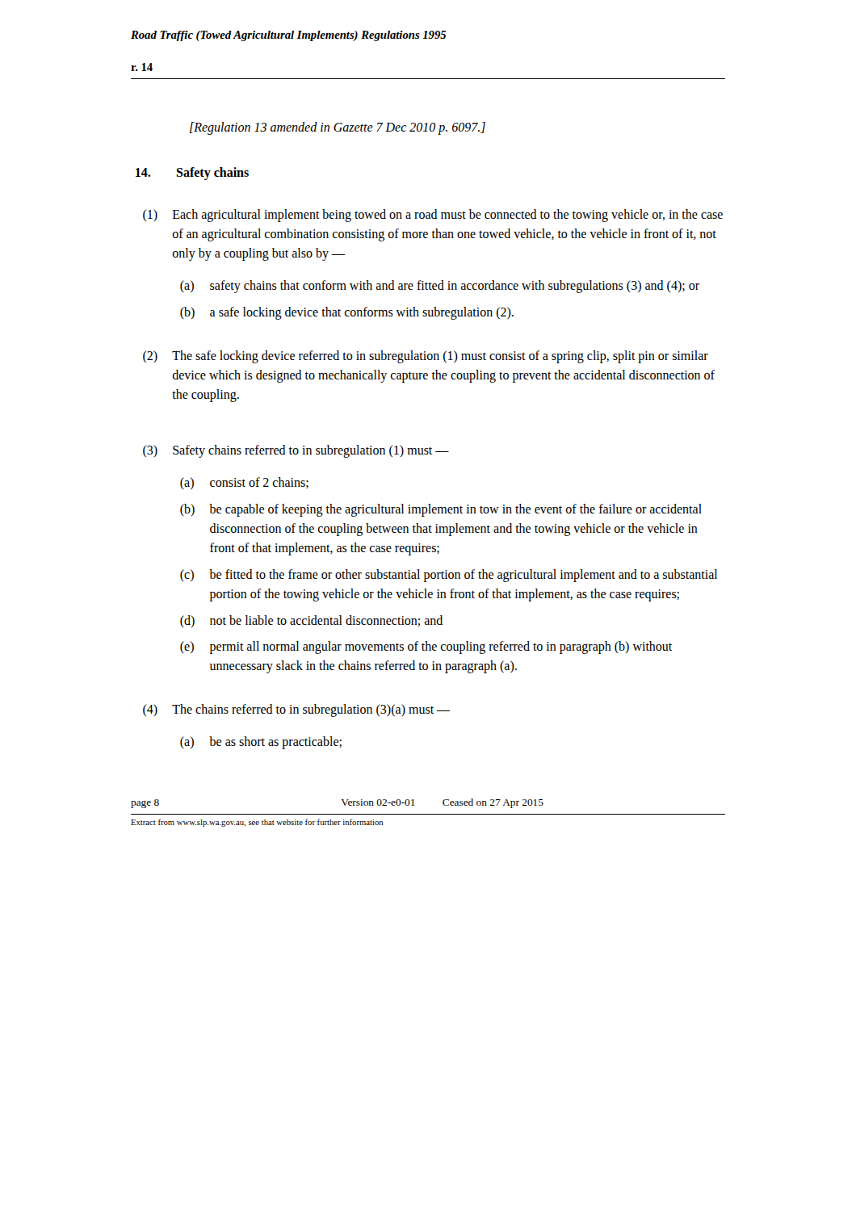Road Traffic (Towed Agricultural Implements) Regulations 1995
r. 14
[Regulation 13 amended in Gazette 7 Dec 2010 p. 6097.]
14. Safety chains
(1)
Each agricultural implement being towed on a road must be connected to the towing vehicle or, in the case of an agricultural combination consisting of more than one towed vehicle, to the vehicle in front of it, not only by a coupling but also by —
(a)
safety chains that conform with and are fitted in accordance with subregulations (3) and (4); or
(b)
a safe locking device that conforms with subregulation (2).
(2)
The safe locking device referred to in subregulation (1) must consist of a spring clip, split pin or similar device which is designed to mechanically capture the coupling to prevent the accidental disconnection of the coupling.
(3)
Safety chains referred to in subregulation (1) must —
(a)
consist of 2 chains;
(b)
be capable of keeping the agricultural implement in tow in the event of the failure or accidental disconnection of the coupling between that implement and the towing vehicle or the vehicle in front of that implement, as the case requires;
(c)
be fitted to the frame or other substantial portion of the agricultural implement and to a substantial portion of the towing vehicle or the vehicle in front of that implement, as the case requires;
(d)
not be liable to accidental disconnection; and
(e)
permit all normal angular movements of the coupling referred to in paragraph (b) without unnecessary slack in the chains referred to in paragraph (a).
(4)
The chains referred to in subregulation (3)(a) must —
(a)
be as short as practicable;
page 8 Version 02-e0-01 Ceased on 27 Apr 2015
Extract from www.slp.wa.gov.au, see that website for further information